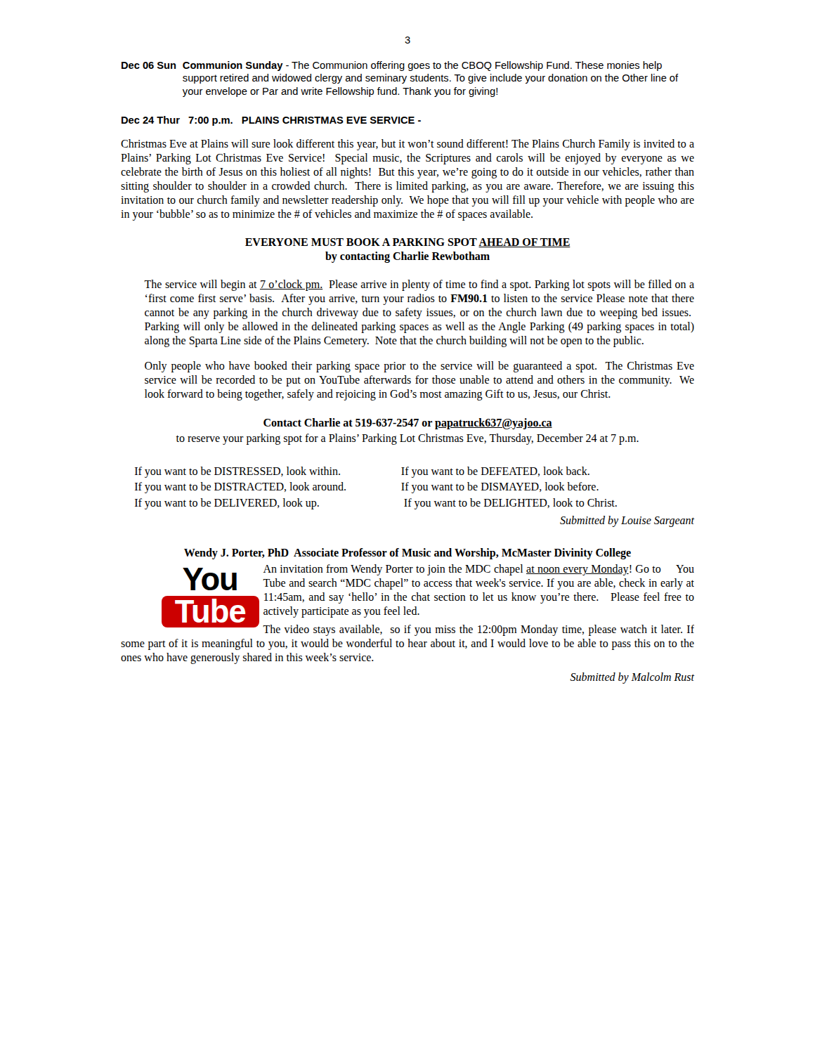3
Dec 06 Sun
Communion Sunday - The Communion offering goes to the CBOQ Fellowship Fund. These monies help support retired and widowed clergy and seminary students. To give include your donation on the Other line of your envelope or Par and write Fellowship fund. Thank you for giving!
Dec 24 Thur 7:00 p.m. PLAINS CHRISTMAS EVE SERVICE -
Christmas Eve at Plains will sure look different this year, but it won’t sound different! The Plains Church Family is invited to a Plains’ Parking Lot Christmas Eve Service! Special music, the Scriptures and carols will be enjoyed by everyone as we celebrate the birth of Jesus on this holiest of all nights! But this year, we’re going to do it outside in our vehicles, rather than sitting shoulder to shoulder in a crowded church. There is limited parking, as you are aware. Therefore, we are issuing this invitation to our church family and newsletter readership only. We hope that you will fill up your vehicle with people who are in your ‘bubble’ so as to minimize the # of vehicles and maximize the # of spaces available.
EVERYONE MUST BOOK A PARKING SPOT AHEAD OF TIME
by contacting Charlie Rewbotham
The service will begin at 7 o’clock pm. Please arrive in plenty of time to find a spot. Parking lot spots will be filled on a ‘first come first serve’ basis. After you arrive, turn your radios to FM90.1 to listen to the service Please note that there cannot be any parking in the church driveway due to safety issues, or on the church lawn due to weeping bed issues. Parking will only be allowed in the delineated parking spaces as well as the Angle Parking (49 parking spaces in total) along the Sparta Line side of the Plains Cemetery. Note that the church building will not be open to the public.
Only people who have booked their parking space prior to the service will be guaranteed a spot. The Christmas Eve service will be recorded to be put on YouTube afterwards for those unable to attend and others in the community. We look forward to being together, safely and rejoicing in God’s most amazing Gift to us, Jesus, our Christ.
Contact Charlie at 519-637-2547 or papatruck637@yajoo.ca
to reserve your parking spot for a Plains’ Parking Lot Christmas Eve, Thursday, December 24 at 7 p.m.
| If you want to be DISTRESSED, look within. | If you want to be DEFEATED, look back. |
| If you want to be DISTRACTED, look around. | If you want to be DISMAYED, look before. |
| If you want to be DELIVERED, look up. | If you want to be DELIGHTED, look to Christ. |
Submitted by Louise Sargeant
Wendy J. Porter, PhD Associate Professor of Music and Worship, McMaster Divinity College
You Tube
An invitation from Wendy Porter to join the MDC chapel at noon every Monday! Go to You Tube and search “MDC chapel” to access that week's service. If you are able, check in early at 11:45am, and say ‘hello’ in the chat section to let us know you’re there. Please feel free to actively participate as you feel led.
The video stays available, so if you miss the 12:00pm Monday time, please watch it later. If some part of it is meaningful to you, it would be wonderful to hear about it, and I would love to be able to pass this on to the ones who have generously shared in this week’s service.
Submitted by Malcolm Rust